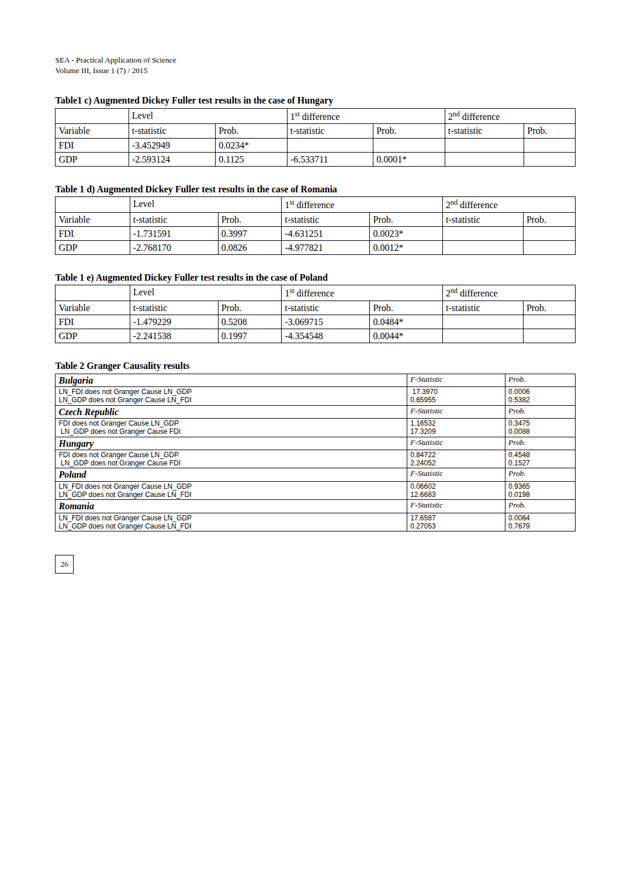SEA - Practical Application of Science
Volume III, Issue 1 (7) / 2015
Table1 c) Augmented Dickey Fuller test results in the case of Hungary
| | Level | 1 st difference | 2 nd difference |
| Variable | t-statistic | Prob. | t-statistic | Prob. | t-statistic | Prob. |
| FDI | -3.452949 | 0.0234* | | | | |
| GDP | -2.593124 | 0.1125 | -6.533711 | 0.0001* | | |
Table 1 d) Augmented Dickey Fuller test results in the case of Romania
| | Level | 1 st difference | 2 nd difference |
| Variable | t-statistic | Prob. | t-statistic | Prob. | t-statistic | Prob. |
| FDI | -1.731591 | 0.3997 | -4.631251 | 0.0023* | | |
| GDP | -2.768170 | 0.0826 | -4.977821 | 0.0012* | | |
Table 1 e) Augmented Dickey Fuller test results in the case of Poland
| | Level | 1 st difference | 2 nd difference |
| Variable | t-statistic | Prob. | t-statistic | Prob. | t-statistic | Prob. |
| FDI | -1.479229 | 0.5208 | -3.069715 | 0.0484* | | |
| GDP | -2.241538 | 0.1997 | -4.354548 | 0.0044* | | |
Table 2 Granger Causality results
| Bulgaria | F-Statistic | Prob. |
| LN_FDI does not Granger Cause LN_GDP LN_GDP does not Granger Cause LN_FDI | 17.3970 0.65955 | 0.0006 0.5382 |
| Czech Republic | F-Statistic | Prob. |
| FDI does not Granger Cause LN_GDP LN_GDP does not Granger Cause FDI | 1.16532 17.3209 | 0.3475 0.0088 |
| Hungary | F-Statistic | Prob. |
| FDI does not Granger Cause LN_GDP LN_GDP does not Granger Cause FDI | 0.84722 2.24052 | 0.4548 0.1527 |
| Poland | F-Statistic | Prob. |
| LN_FDI does not Granger Cause LN_GDP LN_GDP does not Granger Cause LN_FDI | 0.06602 12.6683 | 0.9365 0.0198 |
| Romania | F-Statistic | Prob. |
| LN_FDI does not Granger Cause LN_GDP LN_GDP does not Granger Cause LN_FDI | 17.6587 0.27053 | 0.0064 0.7679 |
26